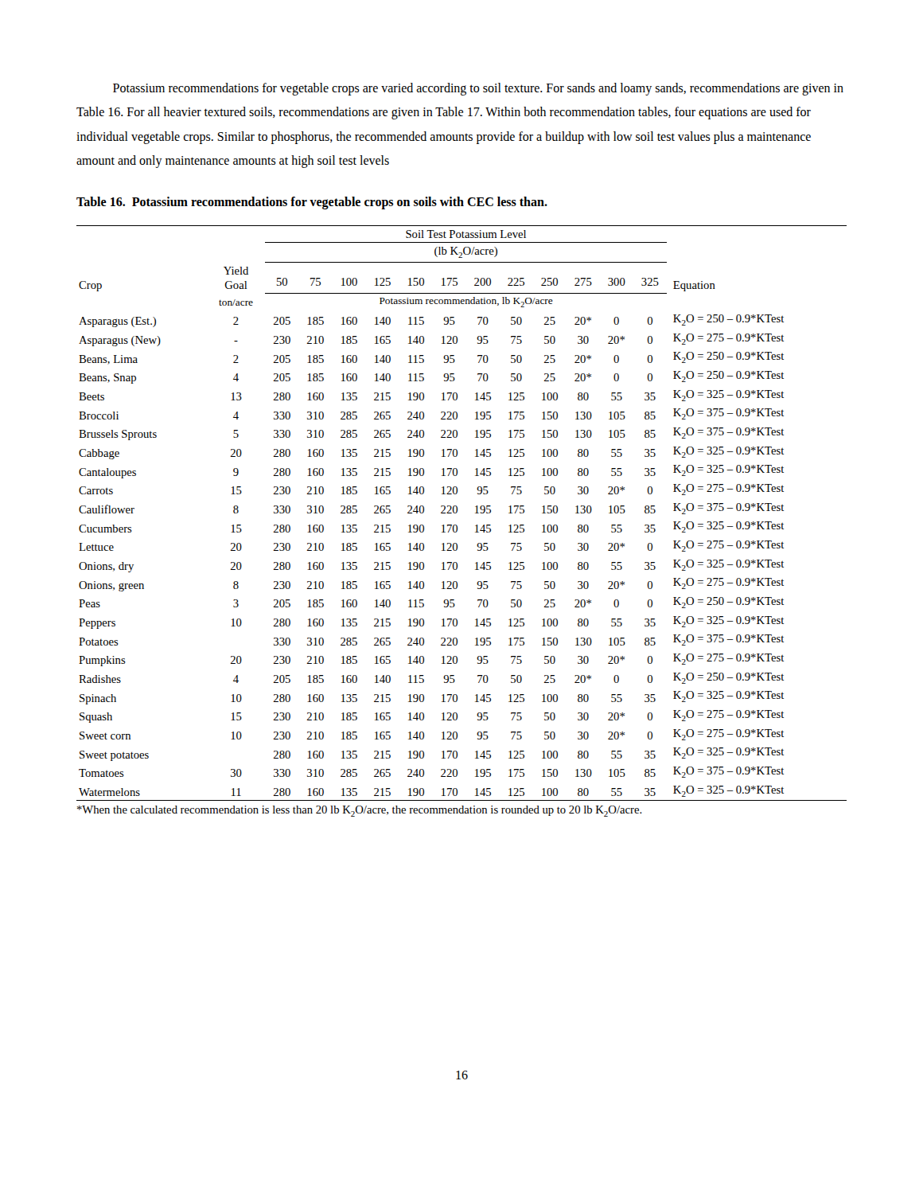Potassium recommendations for vegetable crops are varied according to soil texture. For sands and loamy sands, recommendations are given in Table 16. For all heavier textured soils, recommendations are given in Table 17. Within both recommendation tables, four equations are used for individual vegetable crops. Similar to phosphorus, the recommended amounts provide for a buildup with low soil test values plus a maintenance amount and only maintenance amounts at high soil test levels
Table 16. Potassium recommendations for vegetable crops on soils with CEC less than.
| | | Soil Test Potassium Level | |
| | | (lb K 2 O/acre) | |
| Crop | Yield Goal | 50 | 75 | 100 | 125 | 150 | 175 | 200 | 225 | 250 | 275 | 300 | 325 | Equation |
| | ton/acre | Potassium recommendation, lb K 2 O/acre | |
| Asparagus (Est.) | 2 | 205 | 185 | 160 | 140 | 115 | 95 | 70 | 50 | 25 | 20* | 0 | 0 | K 2 O = 250 – 0.9*KTest |
| Asparagus (New) | - | 230 | 210 | 185 | 165 | 140 | 120 | 95 | 75 | 50 | 30 | 20* | 0 | K 2 O = 275 – 0.9*KTest |
| Beans, Lima | 2 | 205 | 185 | 160 | 140 | 115 | 95 | 70 | 50 | 25 | 20* | 0 | 0 | K 2 O = 250 – 0.9*KTest |
| Beans, Snap | 4 | 205 | 185 | 160 | 140 | 115 | 95 | 70 | 50 | 25 | 20* | 0 | 0 | K 2 O = 250 – 0.9*KTest |
| Beets | 13 | 280 | 160 | 135 | 215 | 190 | 170 | 145 | 125 | 100 | 80 | 55 | 35 | K 2 O = 325 – 0.9*KTest |
| Broccoli | 4 | 330 | 310 | 285 | 265 | 240 | 220 | 195 | 175 | 150 | 130 | 105 | 85 | K 2 O = 375 – 0.9*KTest |
| Brussels Sprouts | 5 | 330 | 310 | 285 | 265 | 240 | 220 | 195 | 175 | 150 | 130 | 105 | 85 | K 2 O = 375 – 0.9*KTest |
| Cabbage | 20 | 280 | 160 | 135 | 215 | 190 | 170 | 145 | 125 | 100 | 80 | 55 | 35 | K 2 O = 325 – 0.9*KTest |
| Cantaloupes | 9 | 280 | 160 | 135 | 215 | 190 | 170 | 145 | 125 | 100 | 80 | 55 | 35 | K 2 O = 325 – 0.9*KTest |
| Carrots | 15 | 230 | 210 | 185 | 165 | 140 | 120 | 95 | 75 | 50 | 30 | 20* | 0 | K 2 O = 275 – 0.9*KTest |
| Cauliflower | 8 | 330 | 310 | 285 | 265 | 240 | 220 | 195 | 175 | 150 | 130 | 105 | 85 | K 2 O = 375 – 0.9*KTest |
| Cucumbers | 15 | 280 | 160 | 135 | 215 | 190 | 170 | 145 | 125 | 100 | 80 | 55 | 35 | K 2 O = 325 – 0.9*KTest |
| Lettuce | 20 | 230 | 210 | 185 | 165 | 140 | 120 | 95 | 75 | 50 | 30 | 20* | 0 | K 2 O = 275 – 0.9*KTest |
| Onions, dry | 20 | 280 | 160 | 135 | 215 | 190 | 170 | 145 | 125 | 100 | 80 | 55 | 35 | K 2 O = 325 – 0.9*KTest |
| Onions, green | 8 | 230 | 210 | 185 | 165 | 140 | 120 | 95 | 75 | 50 | 30 | 20* | 0 | K 2 O = 275 – 0.9*KTest |
| Peas | 3 | 205 | 185 | 160 | 140 | 115 | 95 | 70 | 50 | 25 | 20* | 0 | 0 | K 2 O = 250 – 0.9*KTest |
| Peppers | 10 | 280 | 160 | 135 | 215 | 190 | 170 | 145 | 125 | 100 | 80 | 55 | 35 | K 2 O = 325 – 0.9*KTest |
| Potatoes | | 330 | 310 | 285 | 265 | 240 | 220 | 195 | 175 | 150 | 130 | 105 | 85 | K 2 O = 375 – 0.9*KTest |
| Pumpkins | 20 | 230 | 210 | 185 | 165 | 140 | 120 | 95 | 75 | 50 | 30 | 20* | 0 | K 2 O = 275 – 0.9*KTest |
| Radishes | 4 | 205 | 185 | 160 | 140 | 115 | 95 | 70 | 50 | 25 | 20* | 0 | 0 | K 2 O = 250 – 0.9*KTest |
| Spinach | 10 | 280 | 160 | 135 | 215 | 190 | 170 | 145 | 125 | 100 | 80 | 55 | 35 | K 2 O = 325 – 0.9*KTest |
| Squash | 15 | 230 | 210 | 185 | 165 | 140 | 120 | 95 | 75 | 50 | 30 | 20* | 0 | K 2 O = 275 – 0.9*KTest |
| Sweet corn | 10 | 230 | 210 | 185 | 165 | 140 | 120 | 95 | 75 | 50 | 30 | 20* | 0 | K 2 O = 275 – 0.9*KTest |
| Sweet potatoes | | 280 | 160 | 135 | 215 | 190 | 170 | 145 | 125 | 100 | 80 | 55 | 35 | K 2 O = 325 – 0.9*KTest |
| Tomatoes | 30 | 330 | 310 | 285 | 265 | 240 | 220 | 195 | 175 | 150 | 130 | 105 | 85 | K 2 O = 375 – 0.9*KTest |
| Watermelons | 11 | 280 | 160 | 135 | 215 | 190 | 170 | 145 | 125 | 100 | 80 | 55 | 35 | K 2 O = 325 – 0.9*KTest |
*When the calculated recommendation is less than 20 lb K2O/acre, the recommendation is rounded up to 20 lb K2O/acre.
16